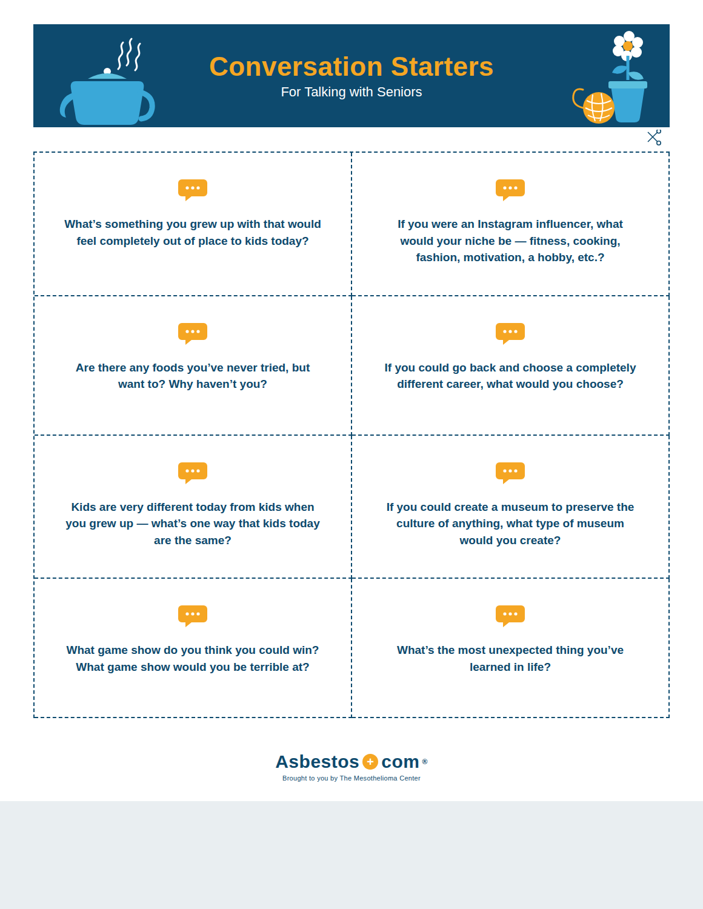Conversation Starters
For Talking with Seniors
What’s something you grew up with that would feel completely out of place to kids today?
If you were an Instagram influencer, what would your niche be — fitness, cooking, fashion, motivation, a hobby, etc.?
Are there any foods you’ve never tried, but want to? Why haven’t you?
If you could go back and choose a completely different career, what would you choose?
Kids are very different today from kids when you grew up — what’s one way that kids today are the same?
If you could create a museum to preserve the culture of anything, what type of museum would you create?
What game show do you think you could win? What game show would you be terrible at?
What’s the most unexpected thing you’ve learned in life?
Asbestos+com®
Brought to you by The Mesothelioma Center